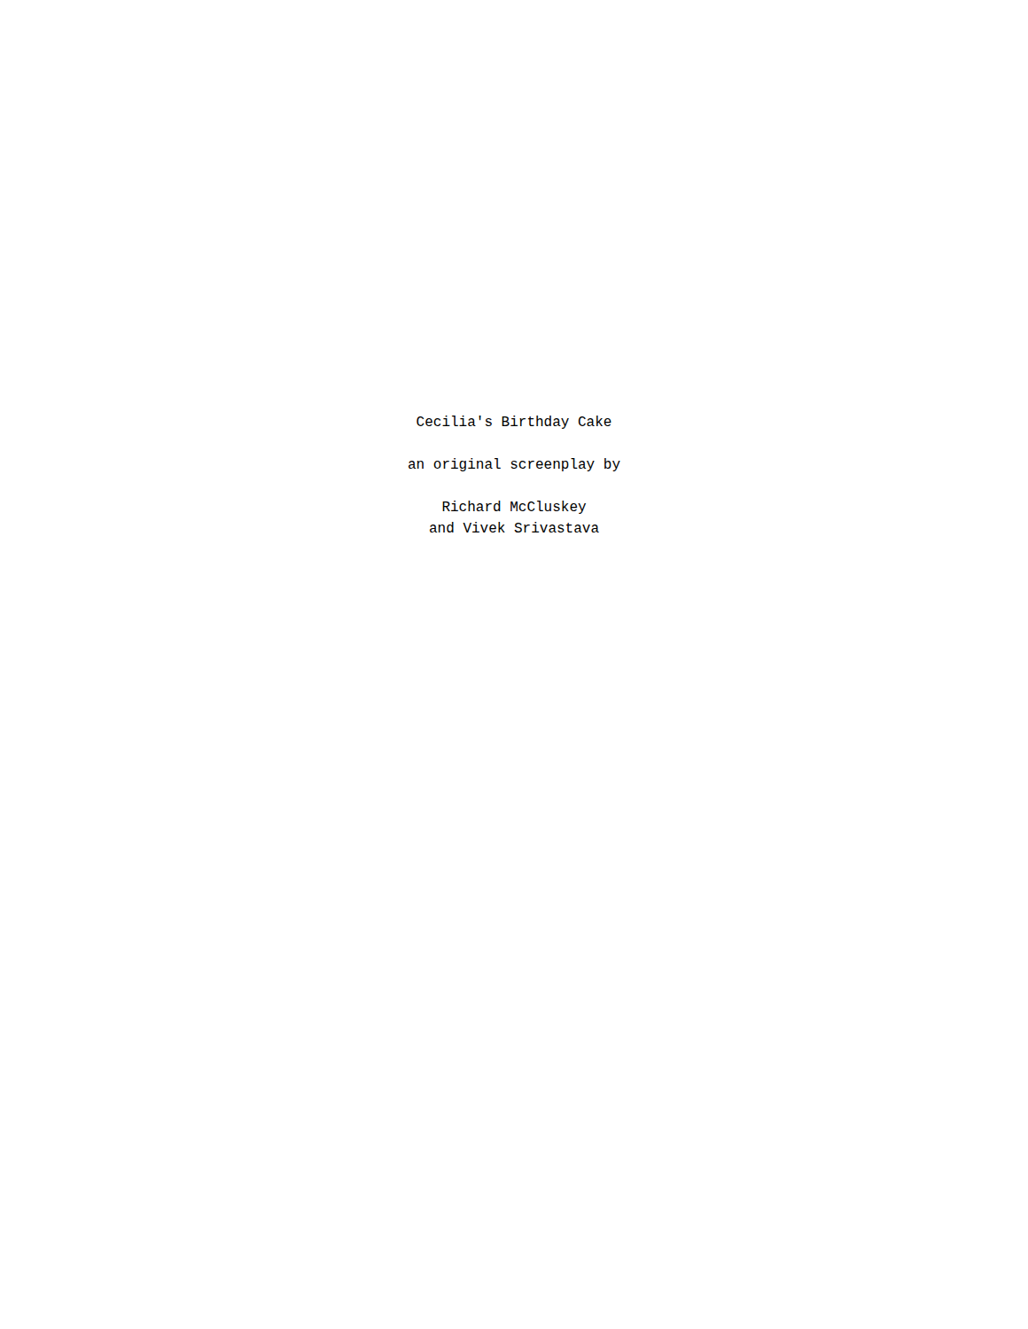Cecilia's Birthday Cake
an original screenplay by
Richard McCluskey and Vivek Srivastava